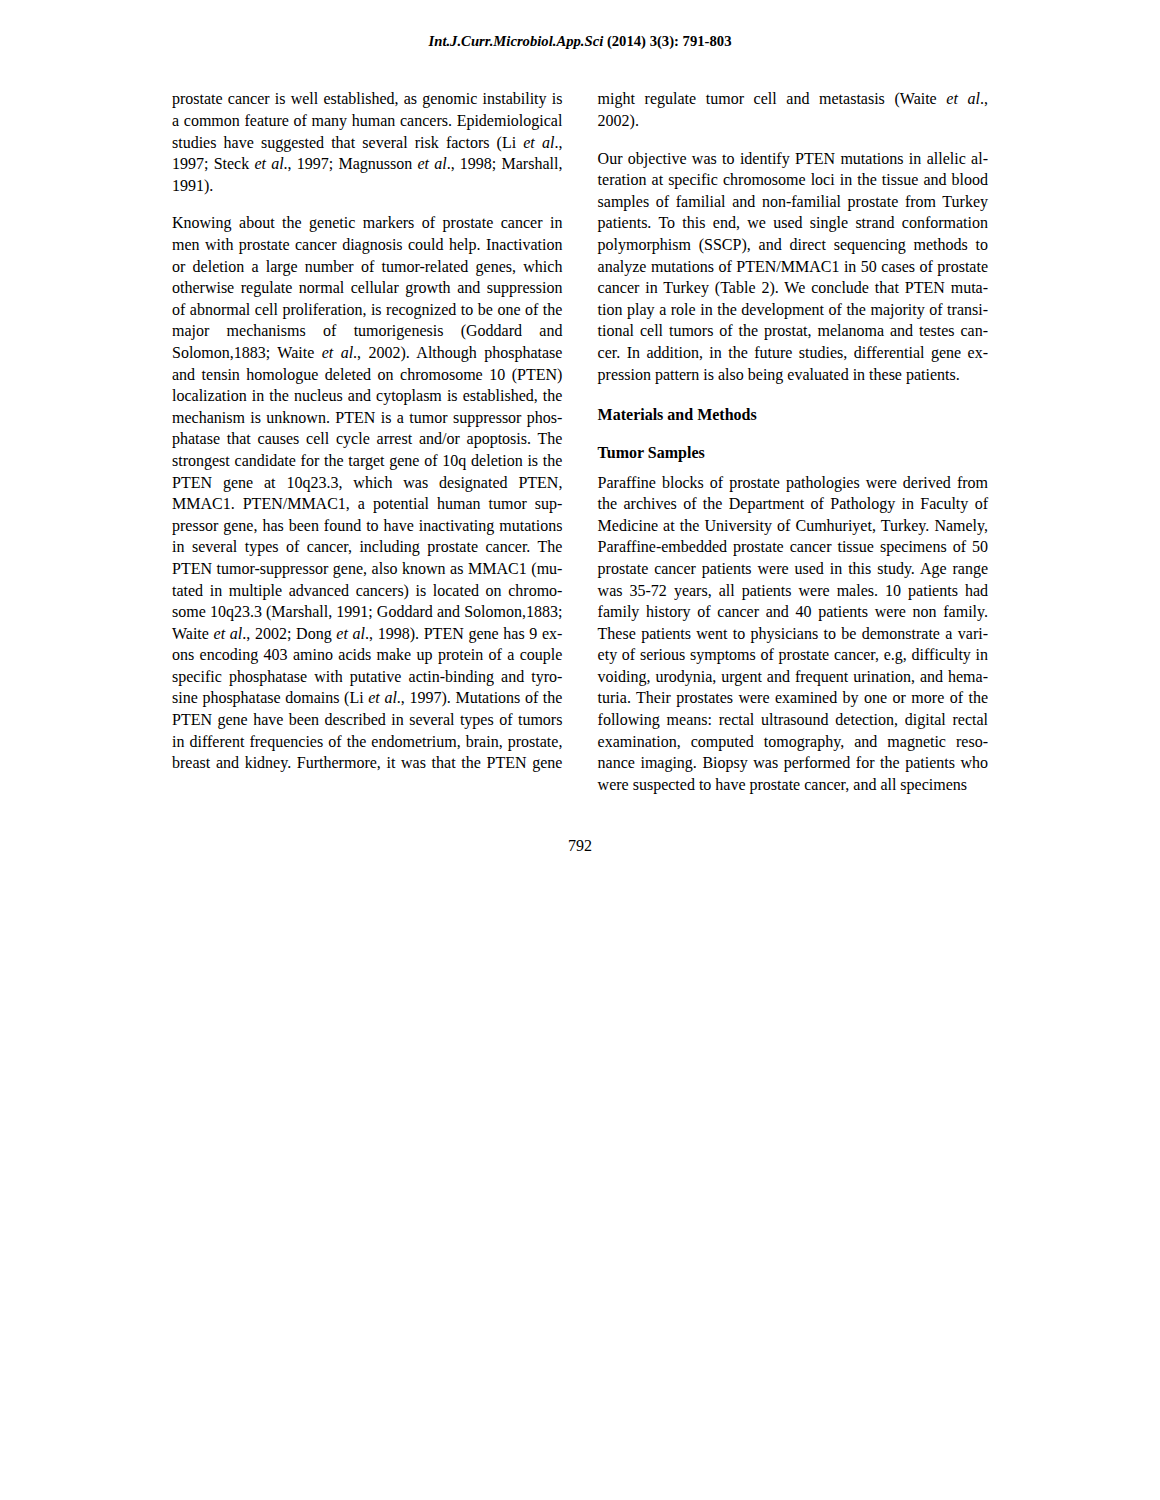Int.J.Curr.Microbiol.App.Sci (2014) 3(3): 791-803
prostate cancer is well established, as genomic instability is a common feature of many human cancers. Epidemiological studies have suggested that several risk factors (Li et al., 1997; Steck et al., 1997; Magnusson et al., 1998; Marshall, 1991).
Knowing about the genetic markers of prostate cancer in men with prostate cancer diagnosis could help. Inactivation or deletion a large number of tumor-related genes, which otherwise regulate normal cellular growth and suppression of abnormal cell proliferation, is recognized to be one of the major mechanisms of tumorigenesis (Goddard and Solomon,1883; Waite et al., 2002). Although phosphatase and tensin homologue deleted on chromosome 10 (PTEN) localization in the nucleus and cytoplasm is established, the mechanism is unknown. PTEN is a tumor suppressor phosphatase that causes cell cycle arrest and/or apoptosis. The strongest candidate for the target gene of 10q deletion is the PTEN gene at 10q23.3, which was designated PTEN, MMAC1. PTEN/MMAC1, a potential human tumor suppressor gene, has been found to have inactivating mutations in several types of cancer, including prostate cancer. The PTEN tumor-suppressor gene, also known as MMAC1 (mutated in multiple advanced cancers) is located on chromosome 10q23.3 (Marshall, 1991; Goddard and Solomon,1883; Waite et al., 2002; Dong et al., 1998). PTEN gene has 9 exons encoding 403 amino acids make up protein of a couple specific phosphatase with putative actin-binding and tyrosine phosphatase domains (Li et al., 1997). Mutations of the PTEN gene have been described in several types of tumors in different frequencies of the endometrium, brain, prostate, breast and kidney. Furthermore, it was that the PTEN gene might regulate tumor cell and metastasis (Waite et al., 2002).
Our objective was to identify PTEN mutations in allelic alteration at specific chromosome loci in the tissue and blood samples of familial and non-familial prostate from Turkey patients. To this end, we used single strand conformation polymorphism (SSCP), and direct sequencing methods to analyze mutations of PTEN/MMAC1 in 50 cases of prostate cancer in Turkey (Table 2). We conclude that PTEN mutation play a role in the development of the majority of transitional cell tumors of the prostat, melanoma and testes cancer. In addition, in the future studies, differential gene expression pattern is also being evaluated in these patients.
Materials and Methods
Tumor Samples
Paraffine blocks of prostate pathologies were derived from the archives of the Department of Pathology in Faculty of Medicine at the University of Cumhuriyet, Turkey. Namely, Paraffine-embedded prostate cancer tissue specimens of 50 prostate cancer patients were used in this study. Age range was 35-72 years, all patients were males. 10 patients had family history of cancer and 40 patients were non family. These patients went to physicians to be demonstrate a variety of serious symptoms of prostate cancer, e.g, difficulty in voiding, urodynia, urgent and frequent urination, and hematuria. Their prostates were examined by one or more of the following means: rectal ultrasound detection, digital rectal examination, computed tomography, and magnetic resonance imaging. Biopsy was performed for the patients who were suspected to have prostate cancer, and all specimens
792